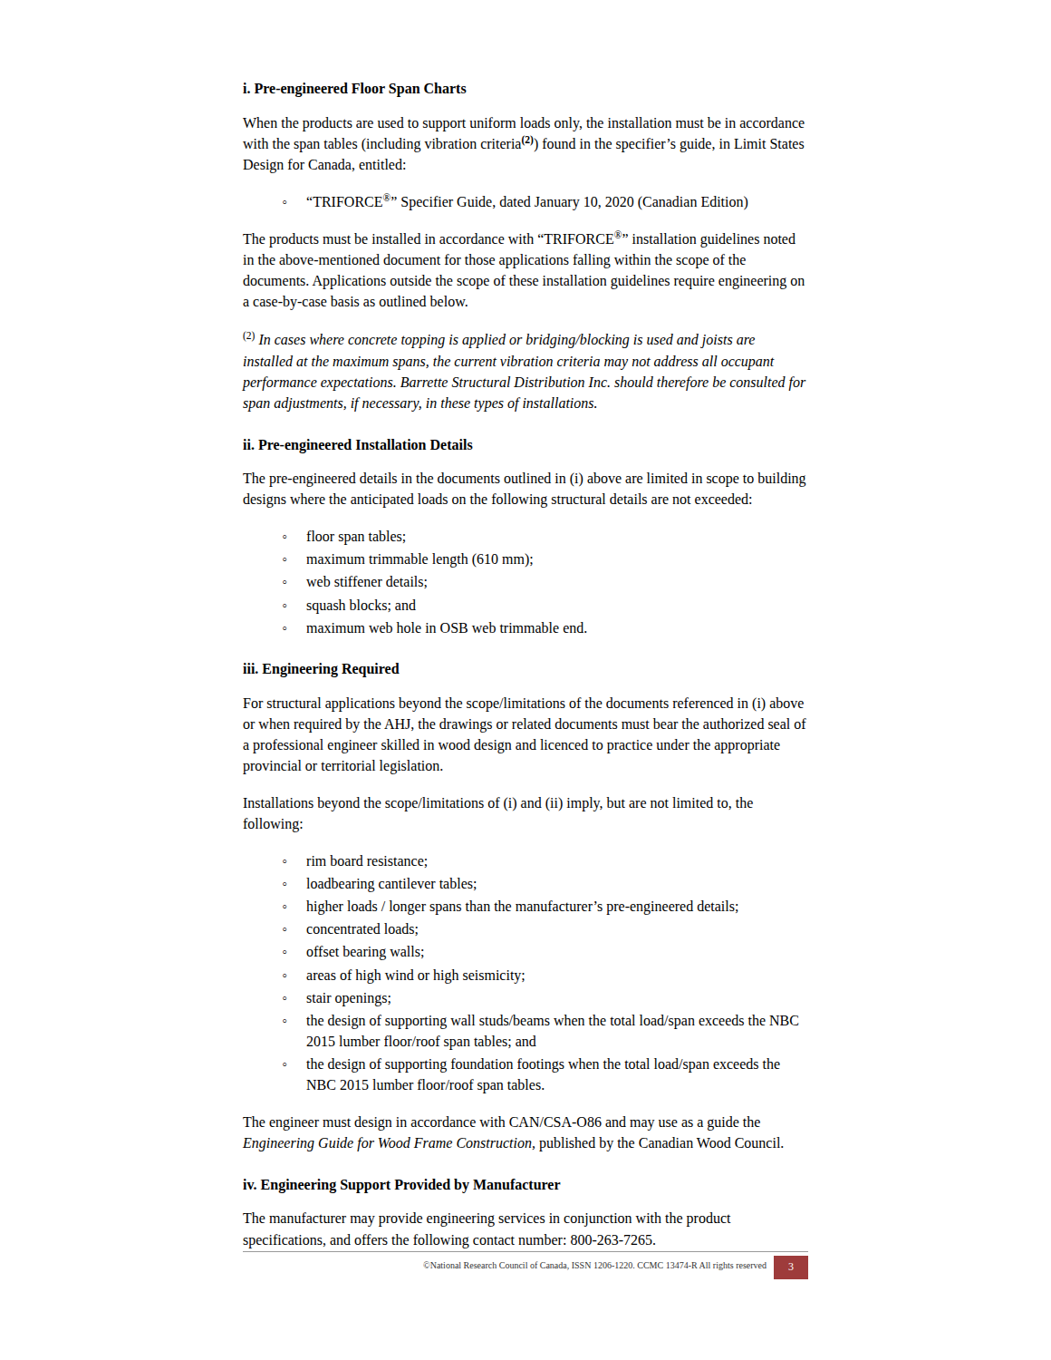i. Pre-engineered Floor Span Charts
When the products are used to support uniform loads only, the installation must be in accordance with the span tables (including vibration criteria(2)) found in the specifier’s guide, in Limit States Design for Canada, entitled:
“TRIFORCE®” Specifier Guide, dated January 10, 2020 (Canadian Edition)
The products must be installed in accordance with “TRIFORCE®” installation guidelines noted in the above-mentioned document for those applications falling within the scope of the documents. Applications outside the scope of these installation guidelines require engineering on a case-by-case basis as outlined below.
(2) In cases where concrete topping is applied or bridging/blocking is used and joists are installed at the maximum spans, the current vibration criteria may not address all occupant performance expectations. Barrette Structural Distribution Inc. should therefore be consulted for span adjustments, if necessary, in these types of installations.
ii. Pre-engineered Installation Details
The pre-engineered details in the documents outlined in (i) above are limited in scope to building designs where the anticipated loads on the following structural details are not exceeded:
floor span tables;
maximum trimmable length (610 mm);
web stiffener details;
squash blocks; and
maximum web hole in OSB web trimmable end.
iii. Engineering Required
For structural applications beyond the scope/limitations of the documents referenced in (i) above or when required by the AHJ, the drawings or related documents must bear the authorized seal of a professional engineer skilled in wood design and licenced to practice under the appropriate provincial or territorial legislation.
Installations beyond the scope/limitations of (i) and (ii) imply, but are not limited to, the following:
rim board resistance;
loadbearing cantilever tables;
higher loads / longer spans than the manufacturer’s pre-engineered details;
concentrated loads;
offset bearing walls;
areas of high wind or high seismicity;
stair openings;
the design of supporting wall studs/beams when the total load/span exceeds the NBC 2015 lumber floor/roof span tables; and
the design of supporting foundation footings when the total load/span exceeds the NBC 2015 lumber floor/roof span tables.
The engineer must design in accordance with CAN/CSA-O86 and may use as a guide the Engineering Guide for Wood Frame Construction, published by the Canadian Wood Council.
iv. Engineering Support Provided by Manufacturer
The manufacturer may provide engineering services in conjunction with the product specifications, and offers the following contact number: 800-263-7265.
©National Research Council of Canada, ISSN 1206-1220. CCMC 13474-R All rights reserved
3